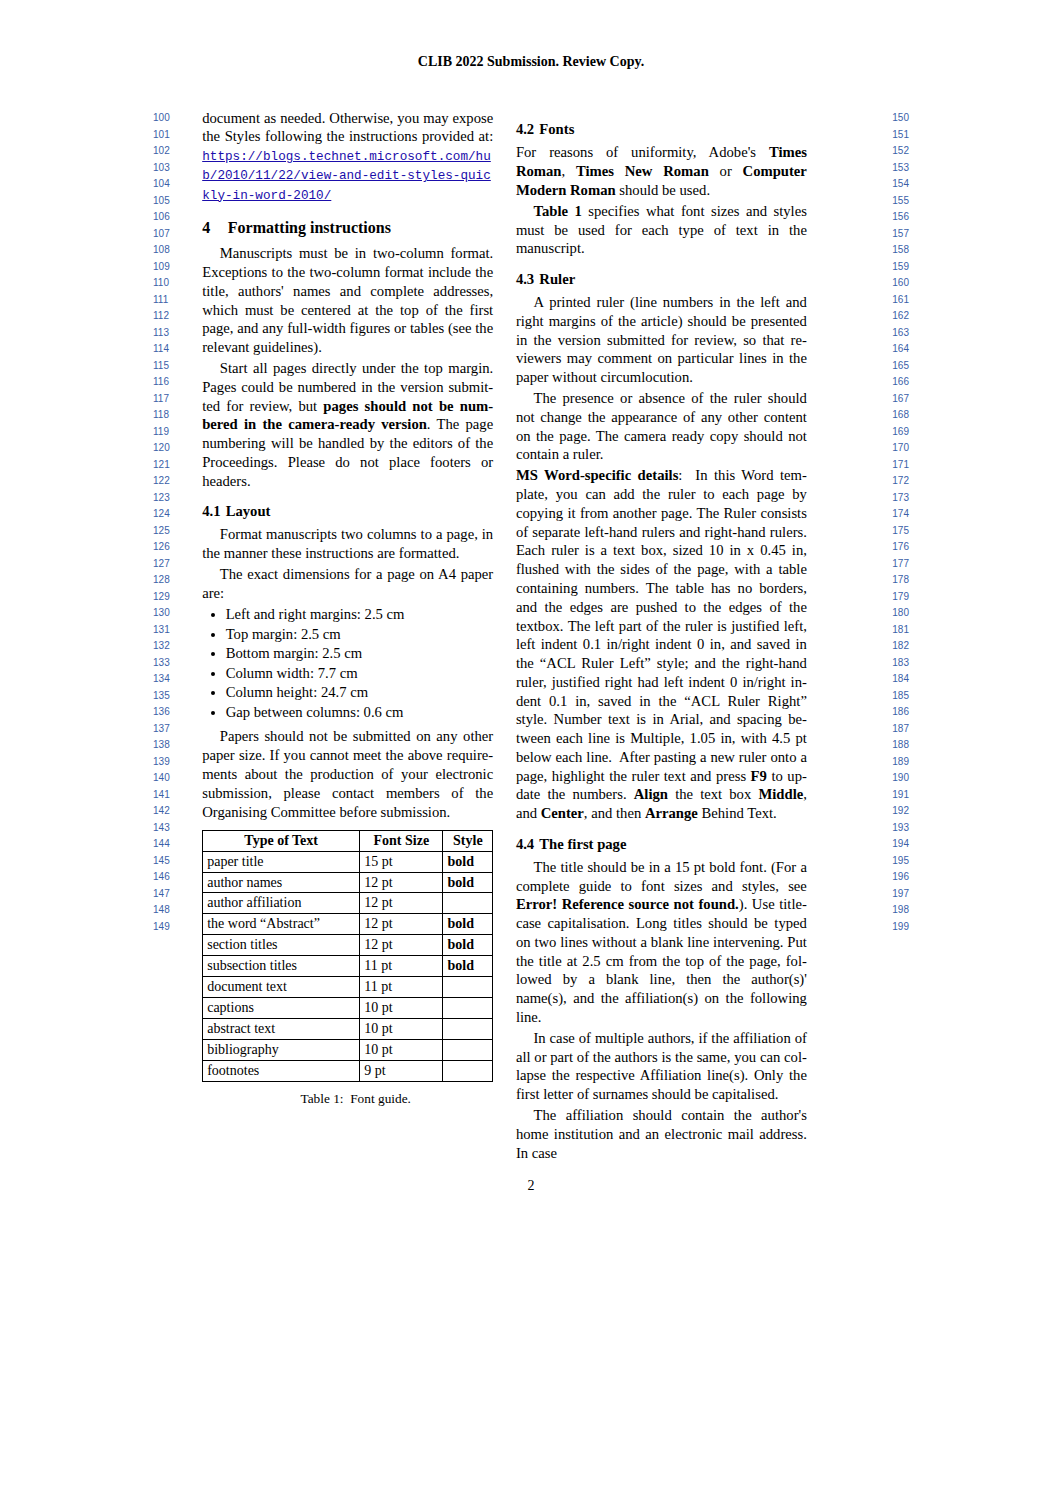CLIB 2022 Submission. Review Copy.
100
101
102
103
104
105
106
107
108
109
110
111
112
113
114
115
116
117
118
119
120
121
122
123
124
125
126
127
128
129
130
131
132
133
134
135
136
137
138
139
140
141
142
143
144
145
146
147
148
149
150
151
152
153
154
155
156
157
158
159
160
161
162
163
164
165
166
167
168
169
170
171
172
173
174
175
176
177
178
179
180
181
182
183
184
185
186
187
188
189
190
191
192
193
194
195
196
197
198
199
document as needed. Otherwise, you may expose the Styles following the instructions provided at: https://blogs.technet.microsoft.com/hub/2010/11/22/view-and-edit-styles-quickly-in-word-2010/
4 Formatting instructions
Manuscripts must be in two-column format. Exceptions to the two-column format include the title, authors' names and complete addresses, which must be centered at the top of the first page, and any full-width figures or tables (see the relevant guidelines).
Start all pages directly under the top margin. Pages could be numbered in the version submitted for review, but pages should not be numbered in the camera-ready version. The page numbering will be handled by the editors of the Proceedings. Please do not place footers or headers.
4.1 Layout
Format manuscripts two columns to a page, in the manner these instructions are formatted.
The exact dimensions for a page on A4 paper are:
Left and right margins: 2.5 cm
Top margin: 2.5 cm
Bottom margin: 2.5 cm
Column width: 7.7 cm
Column height: 24.7 cm
Gap between columns: 0.6 cm
Papers should not be submitted on any other paper size. If you cannot meet the above requirements about the production of your electronic submission, please contact members of the Organising Committee before submission.
| Type of Text | Font Size | Style |
| --- | --- | --- |
| paper title | 15 pt | bold |
| author names | 12 pt | bold |
| author affiliation | 12 pt | |
| the word “Abstract” | 12 pt | bold |
| section titles | 12 pt | bold |
| subsection titles | 11 pt | bold |
| document text | 11 pt | |
| captions | 10 pt | |
| abstract text | 10 pt | |
| bibliography | 10 pt | |
| footnotes | 9 pt | |
Table 1: Font guide.
4.2 Fonts
For reasons of uniformity, Adobe's Times Roman, Times New Roman or Computer Modern Roman should be used.
Table 1 specifies what font sizes and styles must be used for each type of text in the manuscript.
4.3 Ruler
A printed ruler (line numbers in the left and right margins of the article) should be presented in the version submitted for review, so that reviewers may comment on particular lines in the paper without circumlocution.
The presence or absence of the ruler should not change the appearance of any other content on the page. The camera ready copy should not contain a ruler.
MS Word-specific details: In this Word template, you can add the ruler to each page by copying it from another page. The Ruler consists of separate left-hand rulers and right-hand rulers. Each ruler is a text box, sized 10 in x 0.45 in, flushed with the sides of the page, with a table containing numbers. The table has no borders, and the edges are pushed to the edges of the textbox. The left part of the ruler is justified left, left indent 0.1 in/right indent 0 in, and saved in the “ACL Ruler Left” style; and the right-hand ruler, justified right had left indent 0 in/right indent 0.1 in, saved in the “ACL Ruler Right” style. Number text is in Arial, and spacing between each line is Multiple, 1.05 in, with 4.5 pt below each line. After pasting a new ruler onto a page, highlight the ruler text and press F9 to update the numbers. Align the text box Middle, and Center, and then Arrange Behind Text.
4.4 The first page
The title should be in a 15 pt bold font. (For a complete guide to font sizes and styles, see Error! Reference source not found.). Use title-case capitalisation. Long titles should be typed on two lines without a blank line intervening. Put the title at 2.5 cm from the top of the page, followed by a blank line, then the author(s)' name(s), and the affiliation(s) on the following line.
In case of multiple authors, if the affiliation of all or part of the authors is the same, you can collapse the respective Affiliation line(s). Only the first letter of surnames should be capitalised.
The affiliation should contain the author's home institution and an electronic mail address. In case
2